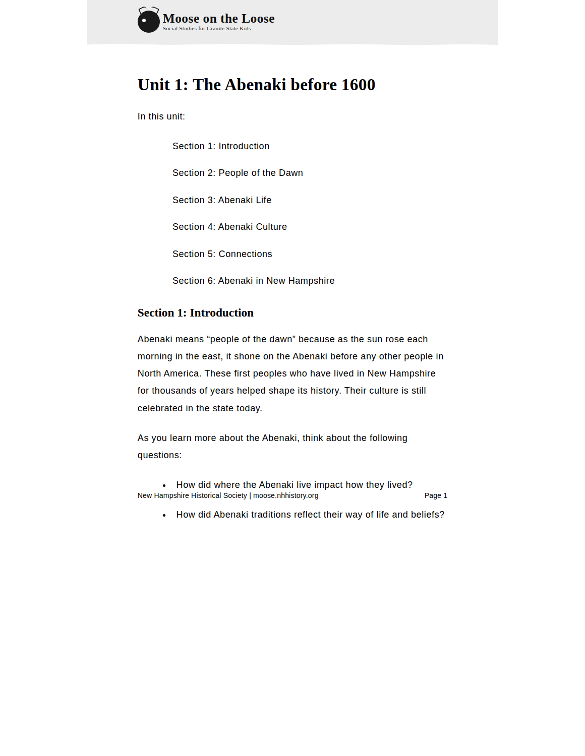Moose on the Loose
Social Studies for Granite State Kids
Unit 1: The Abenaki before 1600
In this unit:
Section 1: Introduction
Section 2: People of the Dawn
Section 3: Abenaki Life
Section 4: Abenaki Culture
Section 5: Connections
Section 6: Abenaki in New Hampshire
Section 1: Introduction
Abenaki means “people of the dawn” because as the sun rose each morning in the east, it shone on the Abenaki before any other people in North America. These first peoples who have lived in New Hampshire for thousands of years helped shape its history. Their culture is still celebrated in the state today.
As you learn more about the Abenaki, think about the following questions:
How did where the Abenaki live impact how they lived?
How did Abenaki traditions reflect their way of life and beliefs?
New Hampshire Historical Society | moose.nhhistory.org Page 1